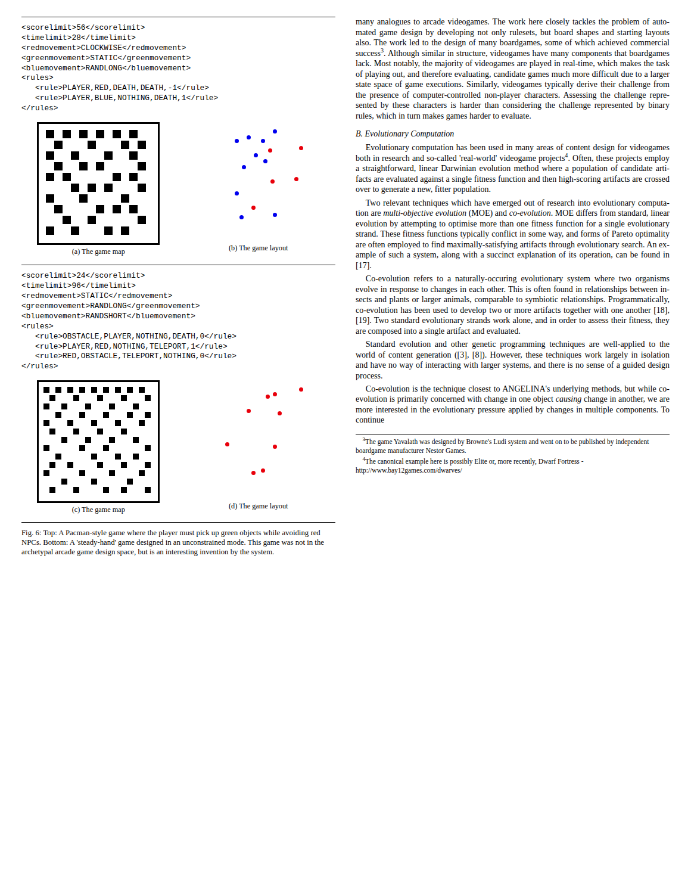<scorelimit>56</scorelimit>
<timelimit>28</timelimit>
<redmovement>CLOCKWISE</redmovement>
<greenmovement>STATIC</greenmovement>
<bluemovement>RANDLONG</bluemovement>
<rules>
   <rule>PLAYER,RED,DEATH,DEATH,-1</rule>
   <rule>PLAYER,BLUE,NOTHING,DEATH,1</rule>
</rules>
(a) The game map
(b) The game layout
<scorelimit>24</scorelimit>
<timelimit>96</timelimit>
<redmovement>STATIC</redmovement>
<greenmovement>RANDLONG</greenmovement>
<bluemovement>RANDSHORT</bluemovement>
<rules>
   <rule>OBSTACLE,PLAYER,NOTHING,DEATH,0</rule>
   <rule>PLAYER,RED,NOTHING,TELEPORT,1</rule>
   <rule>RED,OBSTACLE,TELEPORT,NOTHING,0</rule>
</rules>
(c) The game map
(d) The game layout
Fig. 6: Top: A Pacman-style game where the player must pick up green objects while avoiding red NPCs. Bottom: A 'steady-hand' game designed in an unconstrained mode. This game was not in the archetypal arcade game design space, but is an interesting invention by the system.
many analogues to arcade videogames. The work here closely tackles the problem of automated game design by developing not only rulesets, but board shapes and starting layouts also. The work led to the design of many boardgames, some of which achieved commercial success3. Although similar in structure, videogames have many components that boardgames lack. Most notably, the majority of videogames are played in real-time, which makes the task of playing out, and therefore evaluating, candidate games much more difficult due to a larger state space of game executions. Similarly, videogames typically derive their challenge from the presence of computer-controlled non-player characters. Assessing the challenge represented by these characters is harder than considering the challenge represented by binary rules, which in turn makes games harder to evaluate.
B. Evolutionary Computation
Evolutionary computation has been used in many areas of content design for videogames both in research and so-called 'real-world' videogame projects4. Often, these projects employ a straightforward, linear Darwinian evolution method where a population of candidate artifacts are evaluated against a single fitness function and then high-scoring artifacts are crossed over to generate a new, fitter population.
Two relevant techniques which have emerged out of research into evolutionary computation are multi-objective evolution (MOE) and co-evolution. MOE differs from standard, linear evolution by attempting to optimise more than one fitness function for a single evolutionary strand. These fitness functions typically conflict in some way, and forms of Pareto optimality are often employed to find maximally-satisfying artifacts through evolutionary search. An example of such a system, along with a succinct explanation of its operation, can be found in [17].
Co-evolution refers to a naturally-occuring evolutionary system where two organisms evolve in response to changes in each other. This is often found in relationships between insects and plants or larger animals, comparable to symbiotic relationships. Programmatically, co-evolution has been used to develop two or more artifacts together with one another [18], [19]. Two standard evolutionary strands work alone, and in order to assess their fitness, they are composed into a single artifact and evaluated.
Standard evolution and other genetic programming techniques are well-applied to the world of content generation ([3], [8]). However, these techniques work largely in isolation and have no way of interacting with larger systems, and there is no sense of a guided design process.
Co-evolution is the technique closest to ANGELINA's underlying methods, but while co-evolution is primarily concerned with change in one object causing change in another, we are more interested in the evolutionary pressure applied by changes in multiple components. To continue
3The game Yavalath was designed by Browne's Ludi system and went on to be published by independent boardgame manufacturer Nestor Games.
4The canonical example here is possibly Elite or, more recently, Dwarf Fortress - http://www.bay12games.com/dwarves/